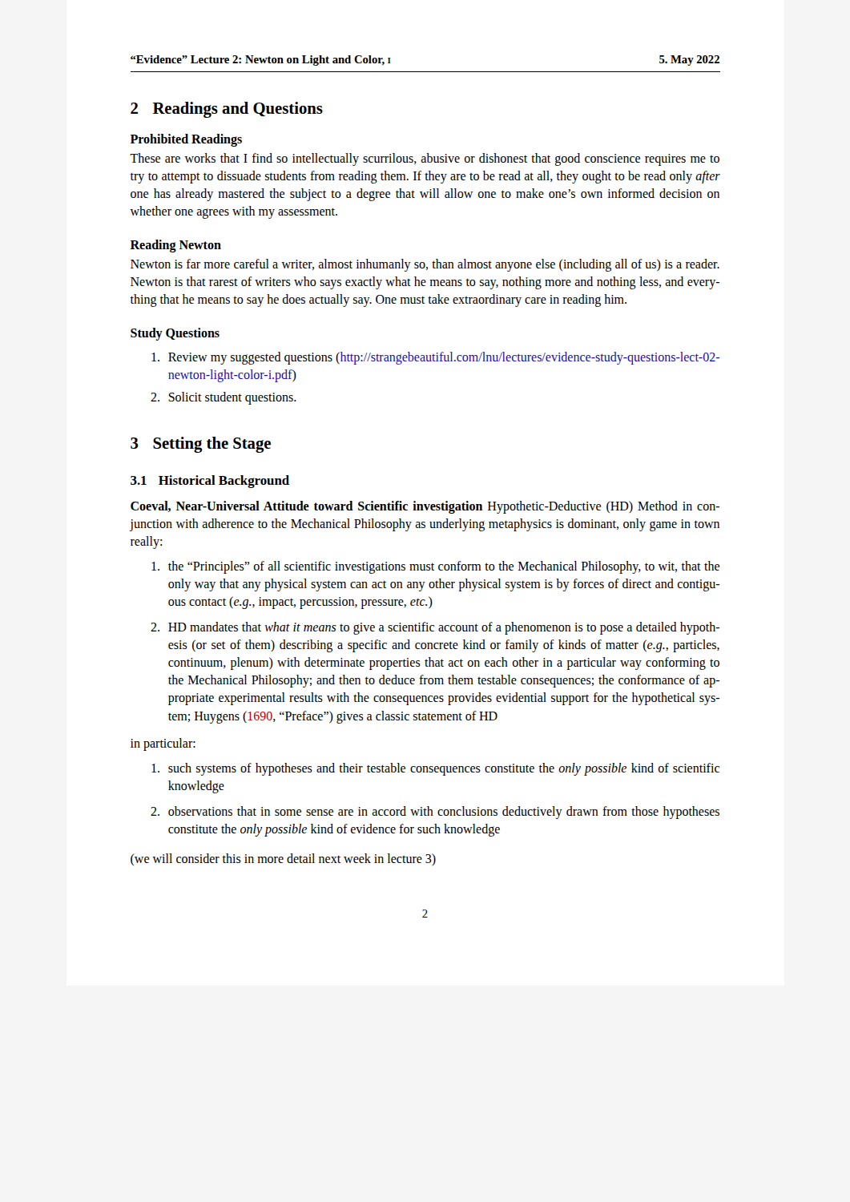“Evidence” Lecture 2: Newton on Light and Color, i
5. May 2022
2 Readings and Questions
Prohibited Readings
These are works that I find so intellectually scurrilous, abusive or dishonest that good conscience requires me to try to attempt to dissuade students from reading them. If they are to be read at all, they ought to be read only after one has already mastered the subject to a degree that will allow one to make one’s own informed decision on whether one agrees with my assessment.
Reading Newton
Newton is far more careful a writer, almost inhumanly so, than almost anyone else (including all of us) is a reader. Newton is that rarest of writers who says exactly what he means to say, nothing more and nothing less, and everything that he means to say he does actually say. One must take extraordinary care in reading him.
Study Questions
Review my suggested questions (http://strangebeautiful.com/lnu/lectures/evidence-study-questions-lect-02-newton-light-color-i.pdf)
Solicit student questions.
3 Setting the Stage
3.1 Historical Background
Coeval, Near-Universal Attitude toward Scientific investigation Hypothetic-Deductive (HD) Method in conjunction with adherence to the Mechanical Philosophy as underlying metaphysics is dominant, only game in town really:
the “Principles” of all scientific investigations must conform to the Mechanical Philosophy, to wit, that the only way that any physical system can act on any other physical system is by forces of direct and contiguous contact (e.g., impact, percussion, pressure, etc.)
HD mandates that what it means to give a scientific account of a phenomenon is to pose a detailed hypothesis (or set of them) describing a specific and concrete kind or family of kinds of matter (e.g., particles, continuum, plenum) with determinate properties that act on each other in a particular way conforming to the Mechanical Philosophy; and then to deduce from them testable consequences; the conformance of appropriate experimental results with the consequences provides evidential support for the hypothetical system; Huygens (1690, “Preface”) gives a classic statement of HD
in particular:
such systems of hypotheses and their testable consequences constitute the only possible kind of scientific knowledge
observations that in some sense are in accord with conclusions deductively drawn from those hypotheses constitute the only possible kind of evidence for such knowledge
(we will consider this in more detail next week in lecture 3)
2